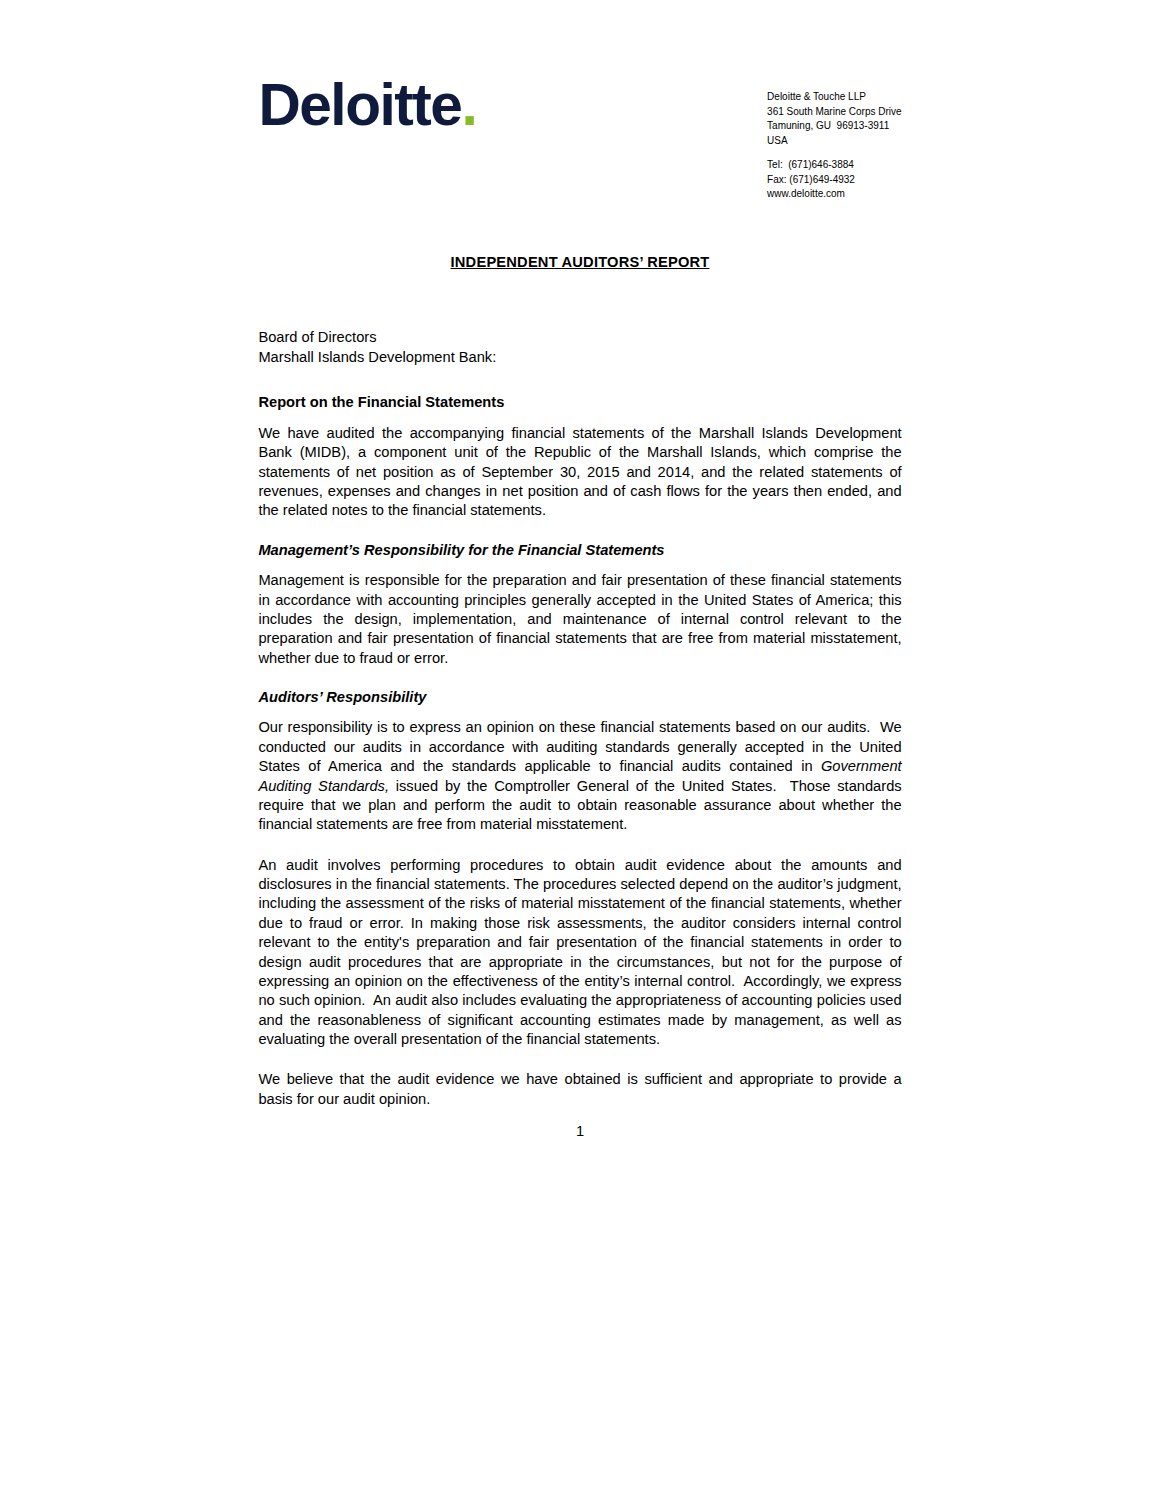Deloitte.
Deloitte & Touche LLP
361 South Marine Corps Drive
Tamuning, GU 96913-3911
USA
Tel: (671)646-3884
Fax: (671)649-4932
www.deloitte.com
INDEPENDENT AUDITORS’ REPORT
Board of Directors
Marshall Islands Development Bank:
Report on the Financial Statements
We have audited the accompanying financial statements of the Marshall Islands Development Bank (MIDB), a component unit of the Republic of the Marshall Islands, which comprise the statements of net position as of September 30, 2015 and 2014, and the related statements of revenues, expenses and changes in net position and of cash flows for the years then ended, and the related notes to the financial statements.
Management’s Responsibility for the Financial Statements
Management is responsible for the preparation and fair presentation of these financial statements in accordance with accounting principles generally accepted in the United States of America; this includes the design, implementation, and maintenance of internal control relevant to the preparation and fair presentation of financial statements that are free from material misstatement, whether due to fraud or error.
Auditors’ Responsibility
Our responsibility is to express an opinion on these financial statements based on our audits. We conducted our audits in accordance with auditing standards generally accepted in the United States of America and the standards applicable to financial audits contained in Government Auditing Standards, issued by the Comptroller General of the United States. Those standards require that we plan and perform the audit to obtain reasonable assurance about whether the financial statements are free from material misstatement.
An audit involves performing procedures to obtain audit evidence about the amounts and disclosures in the financial statements. The procedures selected depend on the auditor’s judgment, including the assessment of the risks of material misstatement of the financial statements, whether due to fraud or error. In making those risk assessments, the auditor considers internal control relevant to the entity's preparation and fair presentation of the financial statements in order to design audit procedures that are appropriate in the circumstances, but not for the purpose of expressing an opinion on the effectiveness of the entity’s internal control. Accordingly, we express no such opinion. An audit also includes evaluating the appropriateness of accounting policies used and the reasonableness of significant accounting estimates made by management, as well as evaluating the overall presentation of the financial statements.
We believe that the audit evidence we have obtained is sufficient and appropriate to provide a basis for our audit opinion.
1